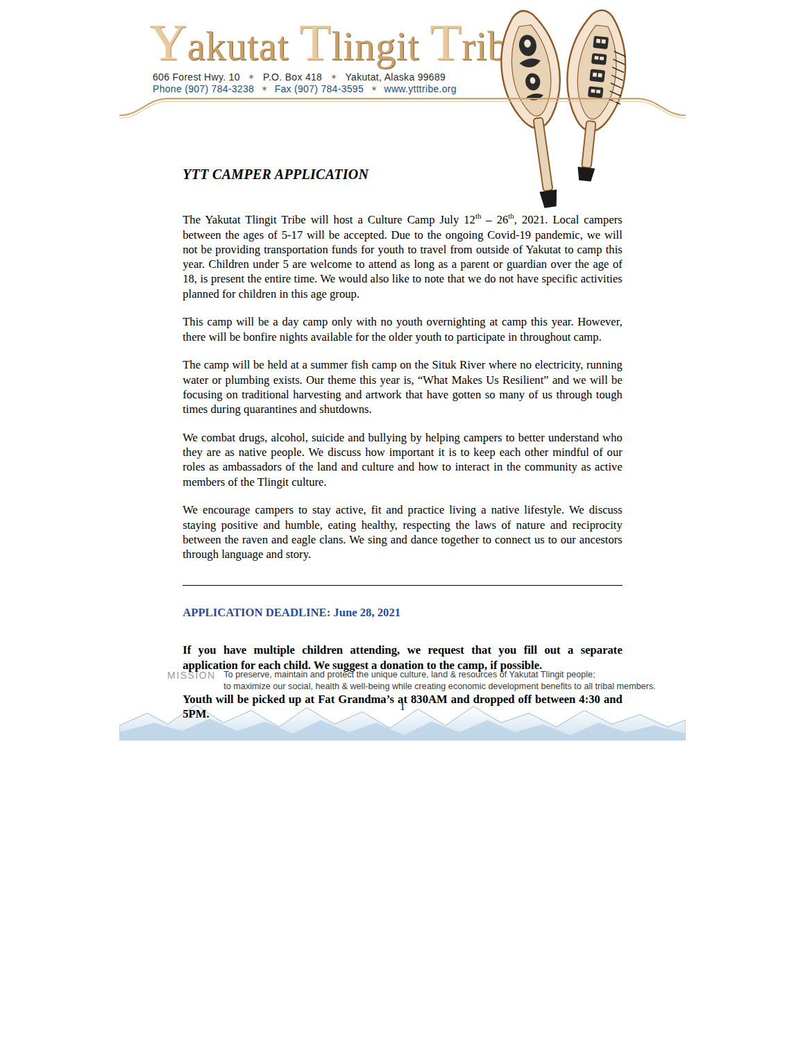Yakutat Tlingit Tribe
606 Forest Hwy. 10✶P.O. Box 418✶Yakutat, Alaska 99689
Phone (907) 784-3238✶Fax (907) 784-3595✶www.ytttribe.org
YTT CAMPER APPLICATION
The Yakutat Tlingit Tribe will host a Culture Camp July 12th – 26th, 2021. Local campers between the ages of 5-17 will be accepted. Due to the ongoing Covid-19 pandemic, we will not be providing transportation funds for youth to travel from outside of Yakutat to camp this year. Children under 5 are welcome to attend as long as a parent or guardian over the age of 18, is present the entire time. We would also like to note that we do not have specific activities planned for children in this age group.
This camp will be a day camp only with no youth overnighting at camp this year. However, there will be bonfire nights available for the older youth to participate in throughout camp.
The camp will be held at a summer fish camp on the Situk River where no electricity, running water or plumbing exists. Our theme this year is, “What Makes Us Resilient” and we will be focusing on traditional harvesting and artwork that have gotten so many of us through tough times during quarantines and shutdowns.
We combat drugs, alcohol, suicide and bullying by helping campers to better understand who they are as native people. We discuss how important it is to keep each other mindful of our roles as ambassadors of the land and culture and how to interact in the community as active members of the Tlingit culture.
We encourage campers to stay active, fit and practice living a native lifestyle. We discuss staying positive and humble, eating healthy, respecting the laws of nature and reciprocity between the raven and eagle clans. We sing and dance together to connect us to our ancestors through language and story.
APPLICATION DEADLINE: June 28, 2021
If you have multiple children attending, we request that you fill out a separate application for each child. We suggest a donation to the camp, if possible.
Youth will be picked up at Fat Grandma’s at 830AM and dropped off between 4:30 and 5PM.
MISSION To preserve, maintain and protect the unique culture, land & resources of Yakutat Tlingit people;
to maximize our social, health & well-being while creating economic development benefits to all tribal members.
1